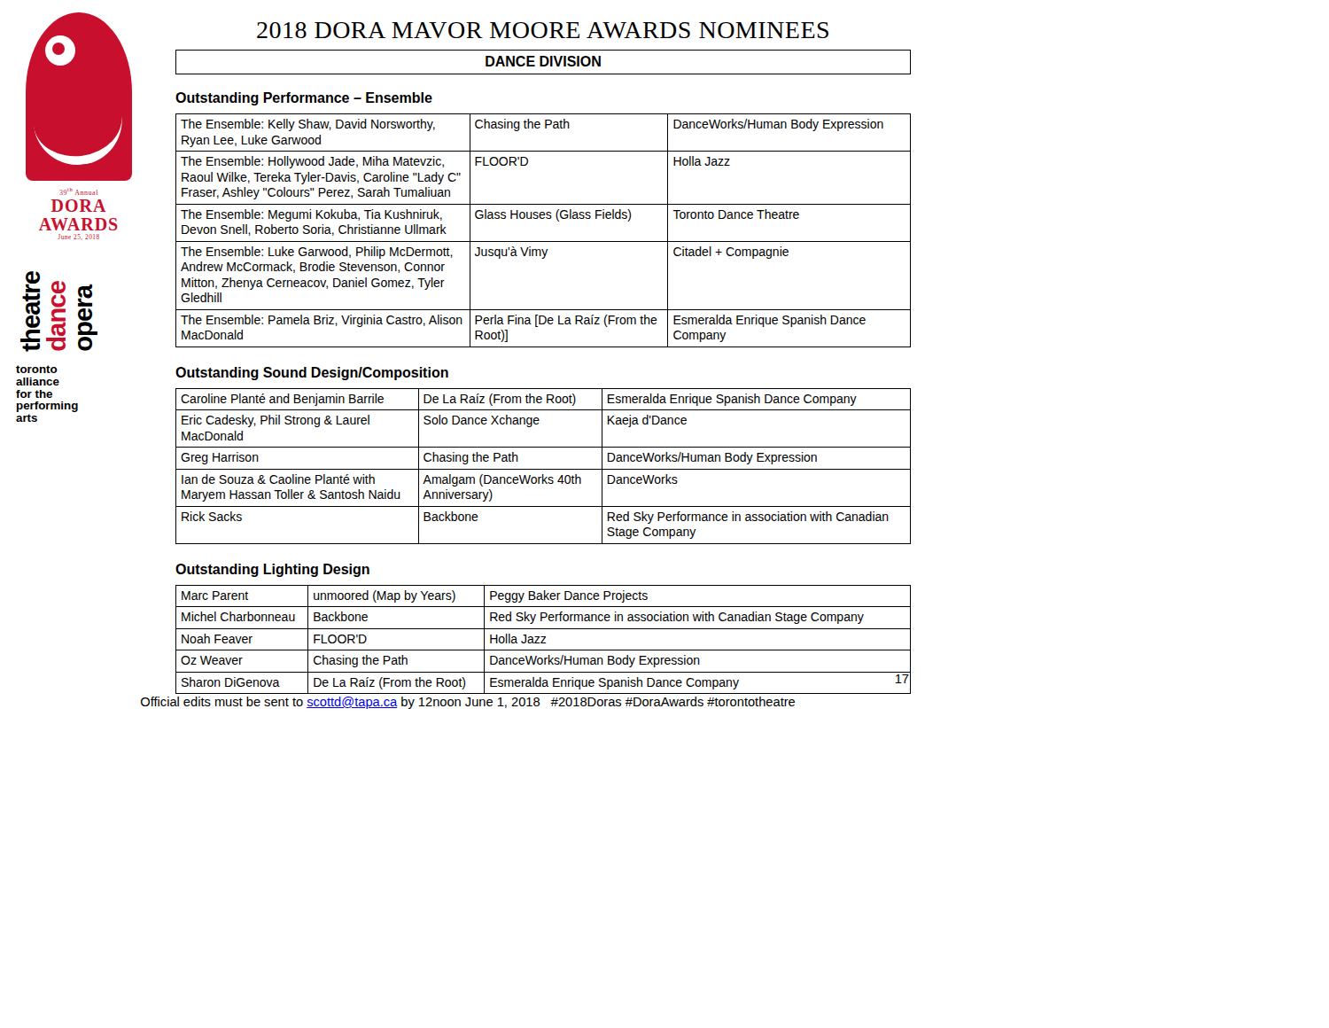39th Annual
DORA AWARDS
June 25, 2018
theatre
dance
opera
toronto
alliance
for the
performing
arts
2018 DORA MAVOR MOORE AWARDS NOMINEES
DANCE DIVISION
Outstanding Performance – Ensemble
| The Ensemble: Kelly Shaw, David Norsworthy, Ryan Lee, Luke Garwood | Chasing the Path | DanceWorks/Human Body Expression |
| The Ensemble: Hollywood Jade, Miha Matevzic, Raoul Wilke, Tereka Tyler-Davis, Caroline "Lady C" Fraser, Ashley "Colours" Perez, Sarah Tumaliuan | FLOOR'D | Holla Jazz |
| The Ensemble: Megumi Kokuba, Tia Kushniruk, Devon Snell, Roberto Soria, Christianne Ullmark | Glass Houses (Glass Fields) | Toronto Dance Theatre |
| The Ensemble: Luke Garwood, Philip McDermott, Andrew McCormack, Brodie Stevenson, Connor Mitton, Zhenya Cerneacov, Daniel Gomez, Tyler Gledhill | Jusqu'à Vimy | Citadel + Compagnie |
| The Ensemble: Pamela Briz, Virginia Castro, Alison MacDonald | Perla Fina [De La Raíz (From the Root)] | Esmeralda Enrique Spanish Dance Company |
Outstanding Sound Design/Composition
| Caroline Planté and Benjamin Barrile | De La Raíz (From the Root) | Esmeralda Enrique Spanish Dance Company |
| Eric Cadesky, Phil Strong & Laurel MacDonald | Solo Dance Xchange | Kaeja d'Dance |
| Greg Harrison | Chasing the Path | DanceWorks/Human Body Expression |
| Ian de Souza & Caoline Planté with Maryem Hassan Toller & Santosh Naidu | Amalgam (DanceWorks 40th Anniversary) | DanceWorks |
| Rick Sacks | Backbone | Red Sky Performance in association with Canadian Stage Company |
Outstanding Lighting Design
| Marc Parent | unmoored (Map by Years) | Peggy Baker Dance Projects |
| Michel Charbonneau | Backbone | Red Sky Performance in association with Canadian Stage Company |
| Noah Feaver | FLOOR'D | Holla Jazz |
| Oz Weaver | Chasing the Path | DanceWorks/Human Body Expression |
| Sharon DiGenova | De La Raíz (From the Root) | Esmeralda Enrique Spanish Dance Company |
17
Official edits must be sent to scottd@tapa.ca by 12noon June 1, 2018 #2018Doras #DoraAwards #torontotheatre